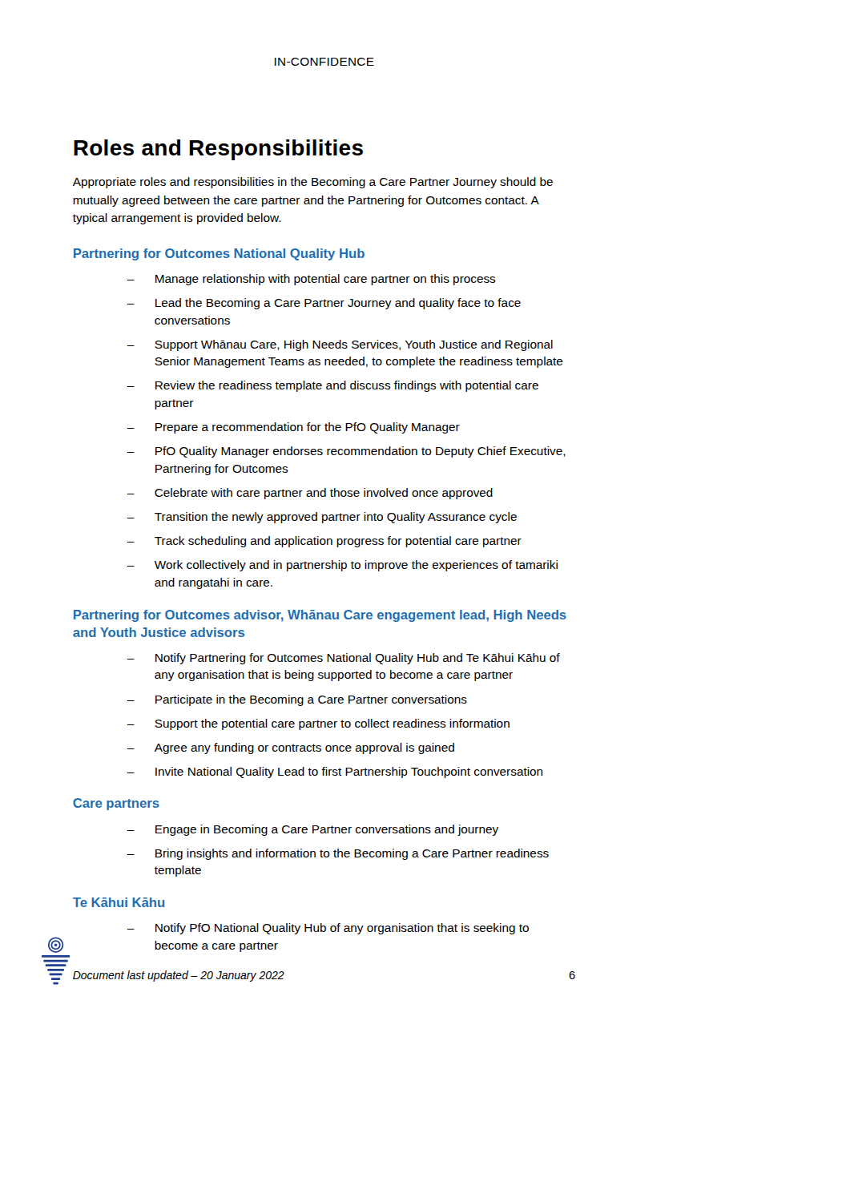IN-CONFIDENCE
Roles and Responsibilities
Appropriate roles and responsibilities in the Becoming a Care Partner Journey should be mutually agreed between the care partner and the Partnering for Outcomes contact. A typical arrangement is provided below.
Partnering for Outcomes National Quality Hub
Manage relationship with potential care partner on this process
Lead the Becoming a Care Partner Journey and quality face to face conversations
Support Whānau Care, High Needs Services, Youth Justice and Regional Senior Management Teams as needed, to complete the readiness template
Review the readiness template and discuss findings with potential care partner
Prepare a recommendation for the PfO Quality Manager
PfO Quality Manager endorses recommendation to Deputy Chief Executive, Partnering for Outcomes
Celebrate with care partner and those involved once approved
Transition the newly approved partner into Quality Assurance cycle
Track scheduling and application progress for potential care partner
Work collectively and in partnership to improve the experiences of tamariki and rangatahi in care.
Partnering for Outcomes advisor, Whānau Care engagement lead, High Needs and Youth Justice advisors
Notify Partnering for Outcomes National Quality Hub and Te Kāhui Kāhu of any organisation that is being supported to become a care partner
Participate in the Becoming a Care Partner conversations
Support the potential care partner to collect readiness information
Agree any funding or contracts once approval is gained
Invite National Quality Lead to first Partnership Touchpoint conversation
Care partners
Engage in Becoming a Care Partner conversations and journey
Bring insights and information to the Becoming a Care Partner readiness template
Te Kāhui Kāhu
Notify PfO National Quality Hub of any organisation that is seeking to become a care partner
Document last updated – 20 January 2022 6